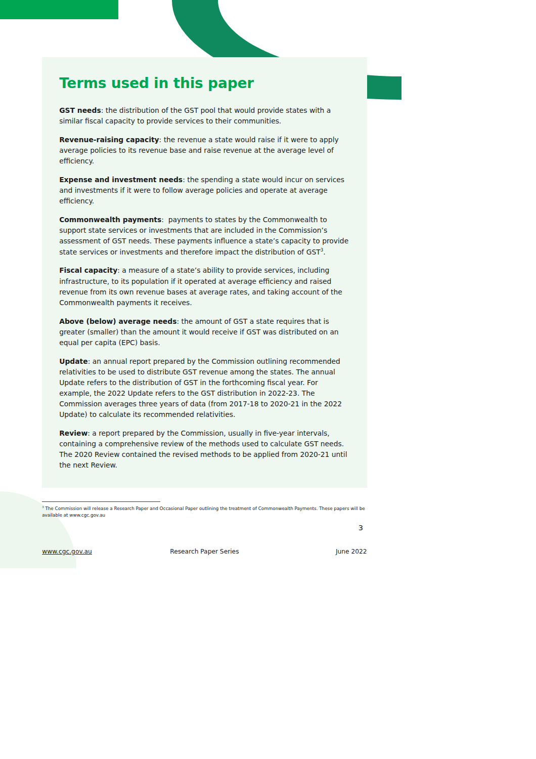Terms used in this paper
GST needs: the distribution of the GST pool that would provide states with a similar fiscal capacity to provide services to their communities.
Revenue-raising capacity: the revenue a state would raise if it were to apply average policies to its revenue base and raise revenue at the average level of efficiency.
Expense and investment needs: the spending a state would incur on services and investments if it were to follow average policies and operate at average efficiency.
Commonwealth payments: payments to states by the Commonwealth to support state services or investments that are included in the Commission’s assessment of GST needs. These payments influence a state’s capacity to provide state services or investments and therefore impact the distribution of GST3.
Fiscal capacity: a measure of a state’s ability to provide services, including infrastructure, to its population if it operated at average efficiency and raised revenue from its own revenue bases at average rates, and taking account of the Commonwealth payments it receives.
Above (below) average needs: the amount of GST a state requires that is greater (smaller) than the amount it would receive if GST was distributed on an equal per capita (EPC) basis.
Update: an annual report prepared by the Commission outlining recommended relativities to be used to distribute GST revenue among the states. The annual Update refers to the distribution of GST in the forthcoming fiscal year. For example, the 2022 Update refers to the GST distribution in 2022-23. The Commission averages three years of data (from 2017-18 to 2020-21 in the 2022 Update) to calculate its recommended relativities.
Review: a report prepared by the Commission, usually in five-year intervals, containing a comprehensive review of the methods used to calculate GST needs. The 2020 Review contained the revised methods to be applied from 2020-21 until the next Review.
3 The Commission will release a Research Paper and Occasional Paper outlining the treatment of Commonwealth Payments. These papers will be available at www.cgc.gov.au
3
www.cgc.gov.au
Research Paper Series
June 2022